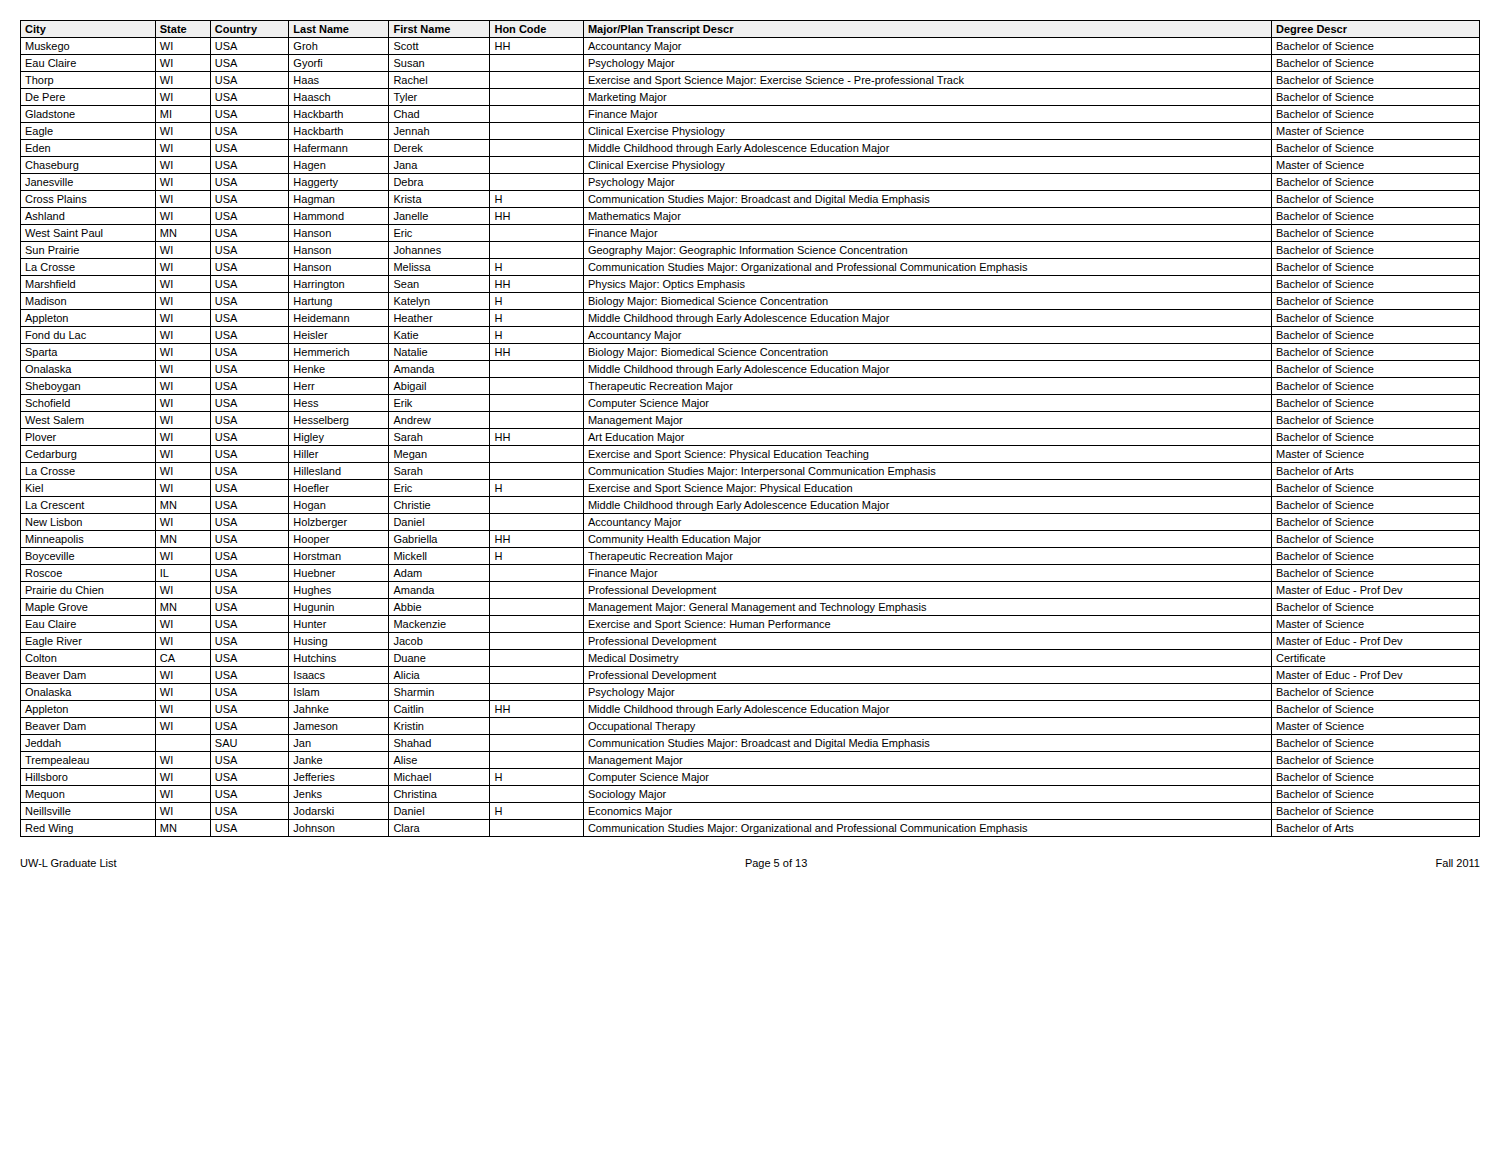| City | State | Country | Last Name | First Name | Hon Code | Major/Plan Transcript Descr | Degree Descr |
| --- | --- | --- | --- | --- | --- | --- | --- |
| Muskego | WI | USA | Groh | Scott | HH | Accountancy Major | Bachelor of Science |
| Eau Claire | WI | USA | Gyorfi | Susan | | Psychology Major | Bachelor of Science |
| Thorp | WI | USA | Haas | Rachel | | Exercise and Sport Science Major: Exercise Science - Pre-professional Track | Bachelor of Science |
| De Pere | WI | USA | Haasch | Tyler | | Marketing Major | Bachelor of Science |
| Gladstone | MI | USA | Hackbarth | Chad | | Finance Major | Bachelor of Science |
| Eagle | WI | USA | Hackbarth | Jennah | | Clinical Exercise Physiology | Master of Science |
| Eden | WI | USA | Hafermann | Derek | | Middle Childhood through Early Adolescence Education Major | Bachelor of Science |
| Chaseburg | WI | USA | Hagen | Jana | | Clinical Exercise Physiology | Master of Science |
| Janesville | WI | USA | Haggerty | Debra | | Psychology Major | Bachelor of Science |
| Cross Plains | WI | USA | Hagman | Krista | H | Communication Studies Major: Broadcast and Digital Media Emphasis | Bachelor of Science |
| Ashland | WI | USA | Hammond | Janelle | HH | Mathematics Major | Bachelor of Science |
| West Saint Paul | MN | USA | Hanson | Eric | | Finance Major | Bachelor of Science |
| Sun Prairie | WI | USA | Hanson | Johannes | | Geography Major: Geographic Information Science Concentration | Bachelor of Science |
| La Crosse | WI | USA | Hanson | Melissa | H | Communication Studies Major: Organizational and Professional Communication Emphasis | Bachelor of Science |
| Marshfield | WI | USA | Harrington | Sean | HH | Physics Major: Optics Emphasis | Bachelor of Science |
| Madison | WI | USA | Hartung | Katelyn | H | Biology Major: Biomedical Science Concentration | Bachelor of Science |
| Appleton | WI | USA | Heidemann | Heather | H | Middle Childhood through Early Adolescence Education Major | Bachelor of Science |
| Fond du Lac | WI | USA | Heisler | Katie | H | Accountancy Major | Bachelor of Science |
| Sparta | WI | USA | Hemmerich | Natalie | HH | Biology Major: Biomedical Science Concentration | Bachelor of Science |
| Onalaska | WI | USA | Henke | Amanda | | Middle Childhood through Early Adolescence Education Major | Bachelor of Science |
| Sheboygan | WI | USA | Herr | Abigail | | Therapeutic Recreation Major | Bachelor of Science |
| Schofield | WI | USA | Hess | Erik | | Computer Science Major | Bachelor of Science |
| West Salem | WI | USA | Hesselberg | Andrew | | Management Major | Bachelor of Science |
| Plover | WI | USA | Higley | Sarah | HH | Art Education Major | Bachelor of Science |
| Cedarburg | WI | USA | Hiller | Megan | | Exercise and Sport Science: Physical Education Teaching | Master of Science |
| La Crosse | WI | USA | Hillesland | Sarah | | Communication Studies Major: Interpersonal Communication Emphasis | Bachelor of Arts |
| Kiel | WI | USA | Hoefler | Eric | H | Exercise and Sport Science Major: Physical Education | Bachelor of Science |
| La Crescent | MN | USA | Hogan | Christie | | Middle Childhood through Early Adolescence Education Major | Bachelor of Science |
| New Lisbon | WI | USA | Holzberger | Daniel | | Accountancy Major | Bachelor of Science |
| Minneapolis | MN | USA | Hooper | Gabriella | HH | Community Health Education Major | Bachelor of Science |
| Boyceville | WI | USA | Horstman | Mickell | H | Therapeutic Recreation Major | Bachelor of Science |
| Roscoe | IL | USA | Huebner | Adam | | Finance Major | Bachelor of Science |
| Prairie du Chien | WI | USA | Hughes | Amanda | | Professional Development | Master of Educ - Prof Dev |
| Maple Grove | MN | USA | Hugunin | Abbie | | Management Major: General Management and Technology Emphasis | Bachelor of Science |
| Eau Claire | WI | USA | Hunter | Mackenzie | | Exercise and Sport Science: Human Performance | Master of Science |
| Eagle River | WI | USA | Husing | Jacob | | Professional Development | Master of Educ - Prof Dev |
| Colton | CA | USA | Hutchins | Duane | | Medical Dosimetry | Certificate |
| Beaver Dam | WI | USA | Isaacs | Alicia | | Professional Development | Master of Educ - Prof Dev |
| Onalaska | WI | USA | Islam | Sharmin | | Psychology Major | Bachelor of Science |
| Appleton | WI | USA | Jahnke | Caitlin | HH | Middle Childhood through Early Adolescence Education Major | Bachelor of Science |
| Beaver Dam | WI | USA | Jameson | Kristin | | Occupational Therapy | Master of Science |
| Jeddah | | SAU | Jan | Shahad | | Communication Studies Major: Broadcast and Digital Media Emphasis | Bachelor of Science |
| Trempealeau | WI | USA | Janke | Alise | | Management Major | Bachelor of Science |
| Hillsboro | WI | USA | Jefferies | Michael | H | Computer Science Major | Bachelor of Science |
| Mequon | WI | USA | Jenks | Christina | | Sociology Major | Bachelor of Science |
| Neillsville | WI | USA | Jodarski | Daniel | H | Economics Major | Bachelor of Science |
| Red Wing | MN | USA | Johnson | Clara | | Communication Studies Major: Organizational and Professional Communication Emphasis | Bachelor of Arts |
UW-L Graduate List Page 5 of 13 Fall 2011